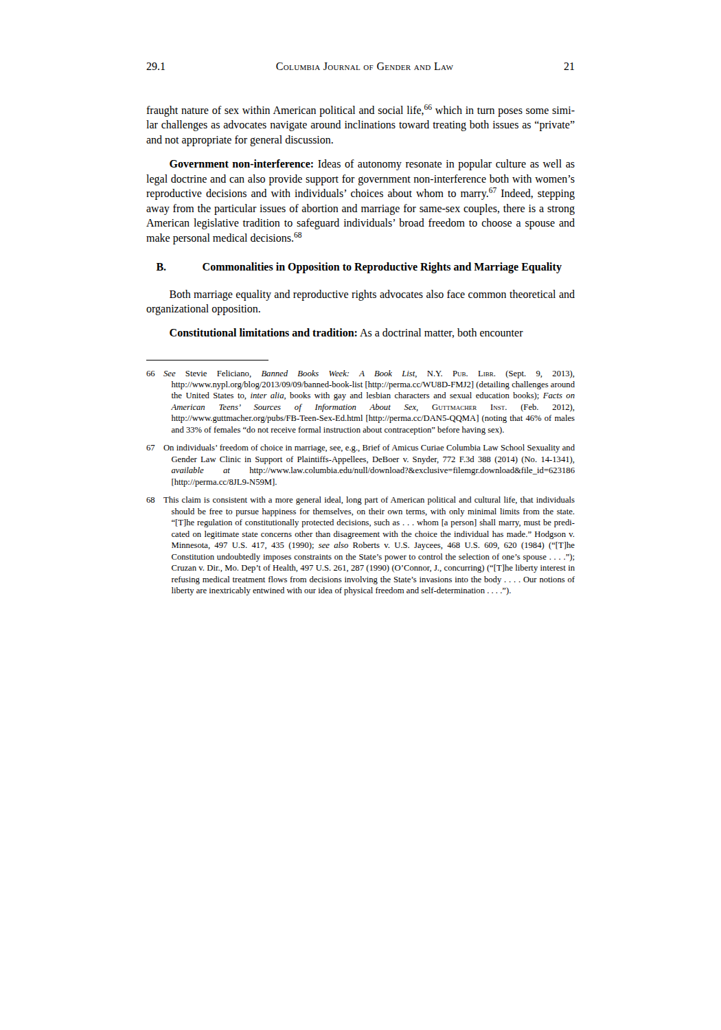29.1
Columbia Journal of Gender and Law
21
fraught nature of sex within American political and social life,66 which in turn poses some similar challenges as advocates navigate around inclinations toward treating both issues as “private” and not appropriate for general discussion.
Government non-interference: Ideas of autonomy resonate in popular culture as well as legal doctrine and can also provide support for government non-interference both with women’s reproductive decisions and with individuals’ choices about whom to marry.67 Indeed, stepping away from the particular issues of abortion and marriage for same-sex couples, there is a strong American legislative tradition to safeguard individuals’ broad freedom to choose a spouse and make personal medical decisions.68
B. Commonalities in Opposition to Reproductive Rights and Marriage Equality
Both marriage equality and reproductive rights advocates also face common theoreti­cal and organizational opposition.
Constitutional limitations and tradition: As a doctrinal matter, both encounter
66 See Stevie Feliciano, Banned Books Week: A Book List, N.Y. Pub. Libr. (Sept. 9, 2013), http://www.nypl.org/blog/2013/09/09/banned-book-list [http://perma.cc/WU8D-FMJ2] (detailing challenges around the United States to, inter alia, books with gay and lesbian characters and sexual education books); Facts on American Teens’ Sources of Information About Sex, Guttmacher Inst. (Feb. 2012), http://www.guttmacher.org/pubs/FB-Teen-Sex-Ed.html [http://perma.cc/DAN5-QQMA] (noting that 46% of males and 33% of females “do not receive formal instruction about contraception” before having sex).
67 On individuals’ freedom of choice in marriage, see, e.g., Brief of Amicus Curiae Columbia Law School Sexuality and Gender Law Clinic in Support of Plaintiffs-Appellees, DeBoer v. Snyder, 772 F.3d 388 (2014) (No. 14-1341), available at http://www.law.columbia.edu/null/download?&exclusive=filemgr.download&file_id=623186 [http://perma.cc/8JL9-N59M].
68 This claim is consistent with a more general ideal, long part of American political and cultural life, that individuals should be free to pursue happiness for themselves, on their own terms, with only minimal limits from the state. “[T]he regulation of constitutionally protected decisions, such as . . . whom [a person] shall marry, must be predicated on legitimate state concerns other than disagreement with the choice the individual has made.” Hodgson v. Minnesota, 497 U.S. 417, 435 (1990); see also Roberts v. U.S. Jaycees, 468 U.S. 609, 620 (1984) (“[T]he Constitution undoubtedly imposes constraints on the State’s power to control the selection of one’s spouse . . . .”); Cruzan v. Dir., Mo. Dep’t of Health, 497 U.S. 261, 287 (1990) (O’Connor, J., concurring) (“[T]he liberty interest in refusing medical treatment flows from decisions involving the State’s invasions into the body . . . . Our notions of liberty are inextricably entwined with our idea of physical freedom and self-determination . . . .”).